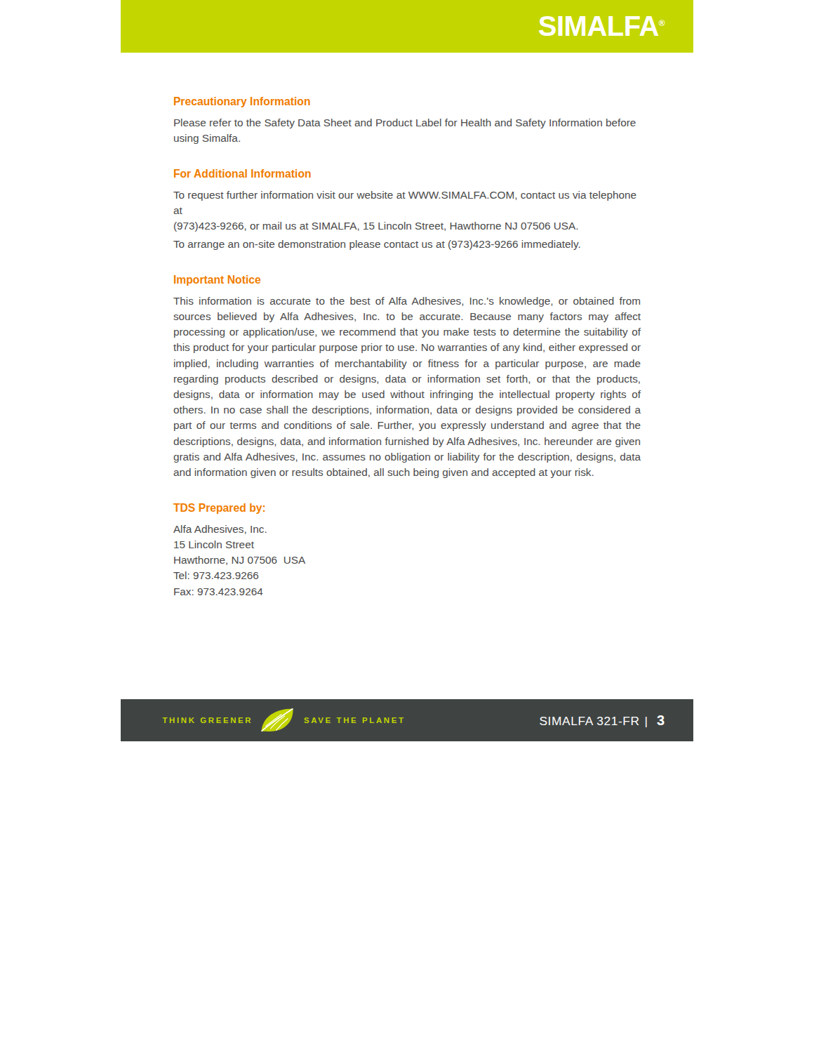SIMALFA®
Precautionary Information
Please refer to the Safety Data Sheet and Product Label for Health and Safety Information before using Simalfa.
For Additional Information
To request further information visit our website at WWW.SIMALFA.COM, contact us via telephone at
(973)423-9266, or mail us at SIMALFA, 15 Lincoln Street, Hawthorne NJ 07506 USA.
To arrange an on-site demonstration please contact us at (973)423-9266 immediately.
Important Notice
This information is accurate to the best of Alfa Adhesives, Inc.'s knowledge, or obtained from sources believed by Alfa Adhesives, Inc. to be accurate. Because many factors may affect processing or application/use, we recommend that you make tests to determine the suitability of this product for your particular purpose prior to use. No warranties of any kind, either expressed or implied, including warranties of merchantability or fitness for a particular purpose, are made regarding products described or designs, data or information set forth, or that the products, designs, data or information may be used without infringing the intellectual property rights of others. In no case shall the descriptions, information, data or designs provided be considered a part of our terms and conditions of sale. Further, you expressly understand and agree that the descriptions, designs, data, and information furnished by Alfa Adhesives, Inc. hereunder are given gratis and Alfa Adhesives, Inc. assumes no obligation or liability for the description, designs, data and information given or results obtained, all such being given and accepted at your risk.
TDS Prepared by:
Alfa Adhesives, Inc.
15 Lincoln Street
Hawthorne, NJ 07506 USA
Tel: 973.423.9266
Fax: 973.423.9264
THINK GREENER SAVE THE PLANET
SIMALFA 321-FR|3